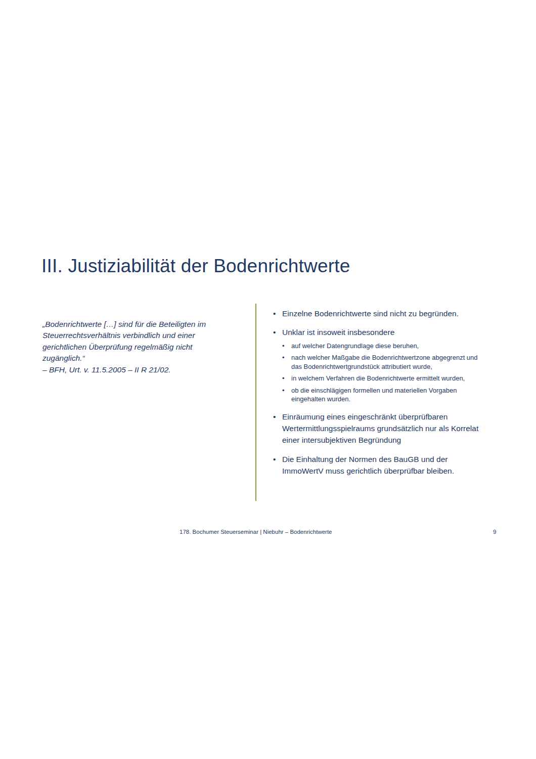III. Justiziabilität der Bodenrichtwerte
„Bodenrichtwerte […] sind für die Beteiligten im Steuerrechtsverhältnis verbindlich und einer gerichtlichen Überprüfung regelmäßig nicht zugänglich.“
– BFH, Urt. v. 11.5.2005 – II R 21/02.
Einzelne Bodenrichtwerte sind nicht zu begründen.
Unklar ist insoweit insbesondere
auf welcher Datengrundlage diese beruhen,
nach welcher Maßgabe die Bodenrichtwertzone abgegrenzt und das Bodenrichtwertgrundstück attributiert wurde,
in welchem Verfahren die Bodenrichtwerte ermittelt wurden,
ob die einschlägigen formellen und materiellen Vorgaben eingehalten wurden.
Einräumung eines eingeschränkt überprüfbaren Wertermittlungsspielraums grundsätzlich nur als Korrelat einer intersubjektiven Begründung
Die Einhaltung der Normen des BauGB und der ImmoWertV muss gerichtlich überprüfbar bleiben.
178. Bochumer Steuerseminar | Niebuhr – Bodenrichtwerte 9